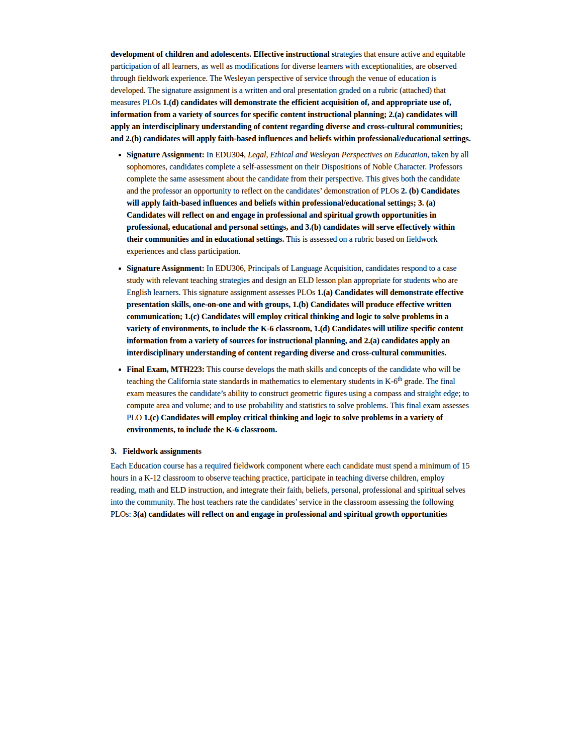development of children and adolescents. Effective instructional strategies that ensure active and equitable participation of all learners, as well as modifications for diverse learners with exceptionalities, are observed through fieldwork experience. The Wesleyan perspective of service through the venue of education is developed. The signature assignment is a written and oral presentation graded on a rubric (attached) that measures PLOs 1.(d) candidates will demonstrate the efficient acquisition of, and appropriate use of, information from a variety of sources for specific content instructional planning; 2.(a) candidates will apply an interdisciplinary understanding of content regarding diverse and cross-cultural communities; and 2.(b) candidates will apply faith-based influences and beliefs within professional/educational settings.
Signature Assignment: In EDU304, Legal, Ethical and Wesleyan Perspectives on Education, taken by all sophomores, candidates complete a self-assessment on their Dispositions of Noble Character. Professors complete the same assessment about the candidate from their perspective. This gives both the candidate and the professor an opportunity to reflect on the candidates’ demonstration of PLOs 2. (b) Candidates will apply faith-based influences and beliefs within professional/educational settings; 3. (a) Candidates will reflect on and engage in professional and spiritual growth opportunities in professional, educational and personal settings, and 3.(b) candidates will serve effectively within their communities and in educational settings. This is assessed on a rubric based on fieldwork experiences and class participation.
Signature Assignment: In EDU306, Principals of Language Acquisition, candidates respond to a case study with relevant teaching strategies and design an ELD lesson plan appropriate for students who are English learners. This signature assignment assesses PLOs 1.(a) Candidates will demonstrate effective presentation skills, one-on-one and with groups, 1.(b) Candidates will produce effective written communication; 1.(c) Candidates will employ critical thinking and logic to solve problems in a variety of environments, to include the K-6 classroom, 1.(d) Candidates will utilize specific content information from a variety of sources for instructional planning, and 2.(a) candidates apply an interdisciplinary understanding of content regarding diverse and cross-cultural communities.
Final Exam, MTH223: This course develops the math skills and concepts of the candidate who will be teaching the California state standards in mathematics to elementary students in K-6th grade. The final exam measures the candidate’s ability to construct geometric figures using a compass and straight edge; to compute area and volume; and to use probability and statistics to solve problems. This final exam assesses PLO 1.(c) Candidates will employ critical thinking and logic to solve problems in a variety of environments, to include the K-6 classroom.
3. Fieldwork assignments
Each Education course has a required fieldwork component where each candidate must spend a minimum of 15 hours in a K-12 classroom to observe teaching practice, participate in teaching diverse children, employ reading, math and ELD instruction, and integrate their faith, beliefs, personal, professional and spiritual selves into the community. The host teachers rate the candidates’ service in the classroom assessing the following PLOs: 3(a) candidates will reflect on and engage in professional and spiritual growth opportunities